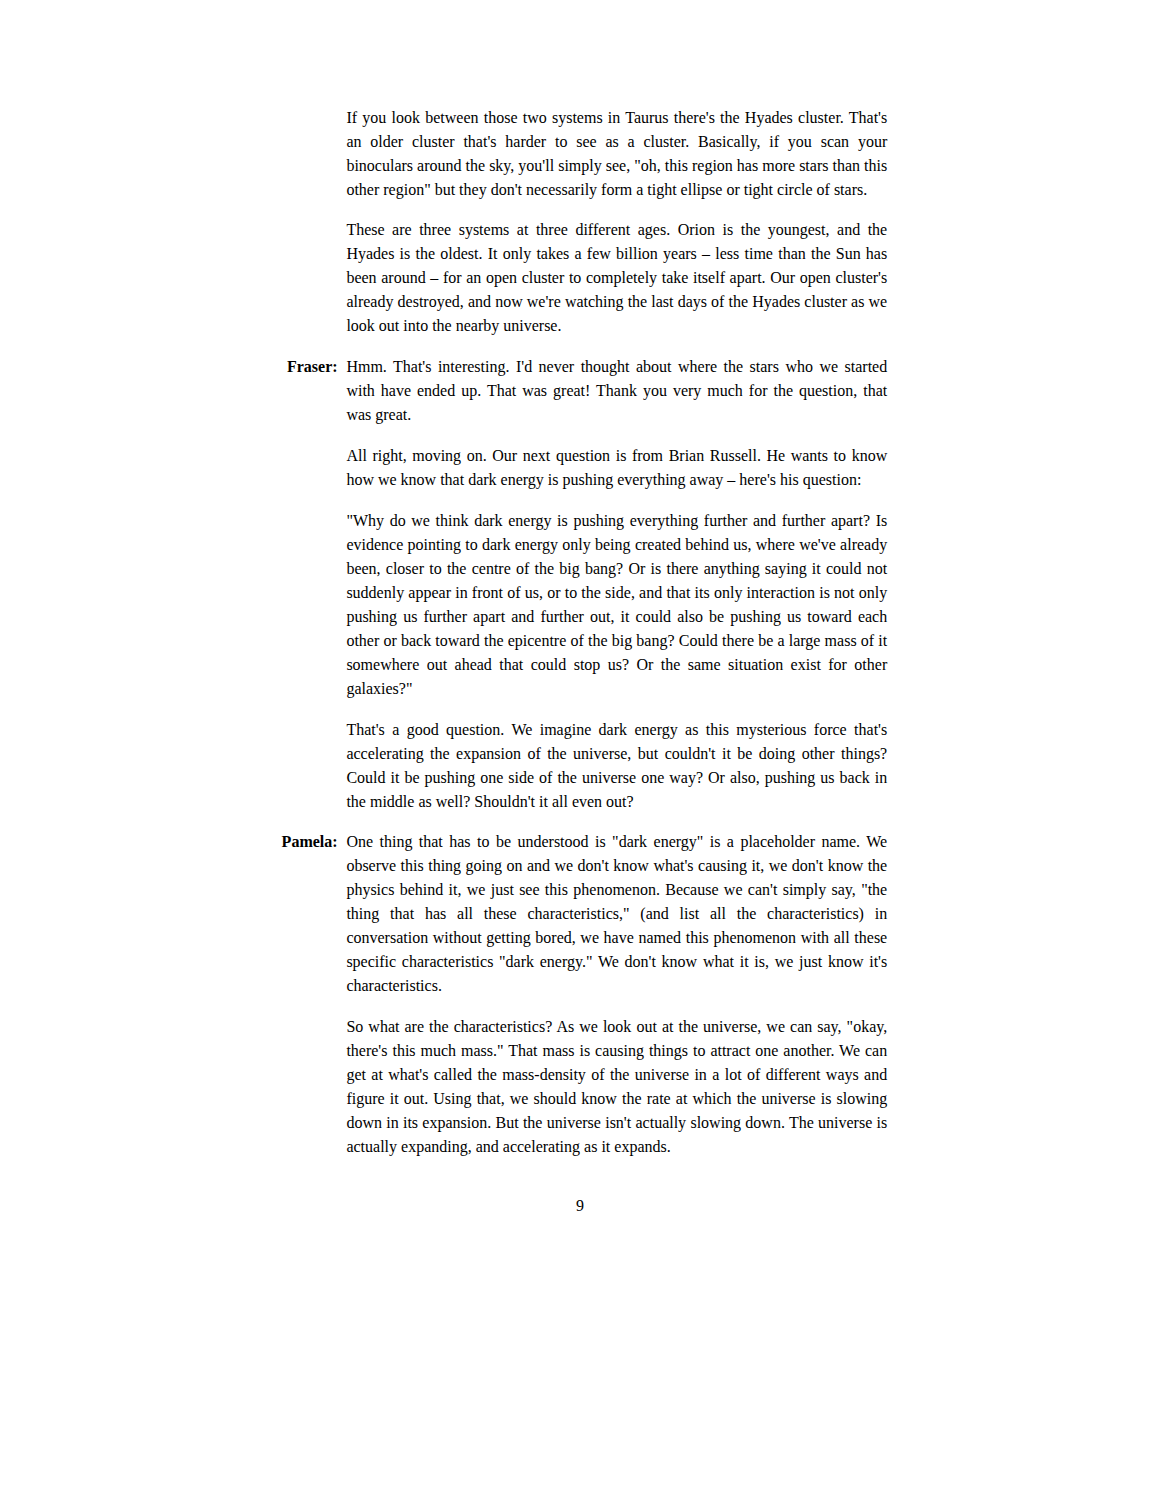If you look between those two systems in Taurus there's the Hyades cluster. That's an older cluster that's harder to see as a cluster. Basically, if you scan your binoculars around the sky, you'll simply see, "oh, this region has more stars than this other region" but they don't necessarily form a tight ellipse or tight circle of stars.
These are three systems at three different ages. Orion is the youngest, and the Hyades is the oldest. It only takes a few billion years – less time than the Sun has been around – for an open cluster to completely take itself apart. Our open cluster's already destroyed, and now we're watching the last days of the Hyades cluster as we look out into the nearby universe.
Fraser:
Hmm. That's interesting. I'd never thought about where the stars who we started with have ended up. That was great! Thank you very much for the question, that was great.
All right, moving on. Our next question is from Brian Russell. He wants to know how we know that dark energy is pushing everything away – here's his question:
"Why do we think dark energy is pushing everything further and further apart? Is evidence pointing to dark energy only being created behind us, where we've already been, closer to the centre of the big bang? Or is there anything saying it could not suddenly appear in front of us, or to the side, and that its only interaction is not only pushing us further apart and further out, it could also be pushing us toward each other or back toward the epicentre of the big bang? Could there be a large mass of it somewhere out ahead that could stop us? Or the same situation exist for other galaxies?"
That's a good question. We imagine dark energy as this mysterious force that's accelerating the expansion of the universe, but couldn't it be doing other things? Could it be pushing one side of the universe one way? Or also, pushing us back in the middle as well? Shouldn't it all even out?
Pamela:
One thing that has to be understood is "dark energy" is a placeholder name. We observe this thing going on and we don't know what's causing it, we don't know the physics behind it, we just see this phenomenon. Because we can't simply say, "the thing that has all these characteristics," (and list all the characteristics) in conversation without getting bored, we have named this phenomenon with all these specific characteristics "dark energy." We don't know what it is, we just know it's characteristics.
So what are the characteristics? As we look out at the universe, we can say, "okay, there's this much mass." That mass is causing things to attract one another. We can get at what's called the mass-density of the universe in a lot of different ways and figure it out. Using that, we should know the rate at which the universe is slowing down in its expansion. But the universe isn't actually slowing down. The universe is actually expanding, and accelerating as it expands.
9